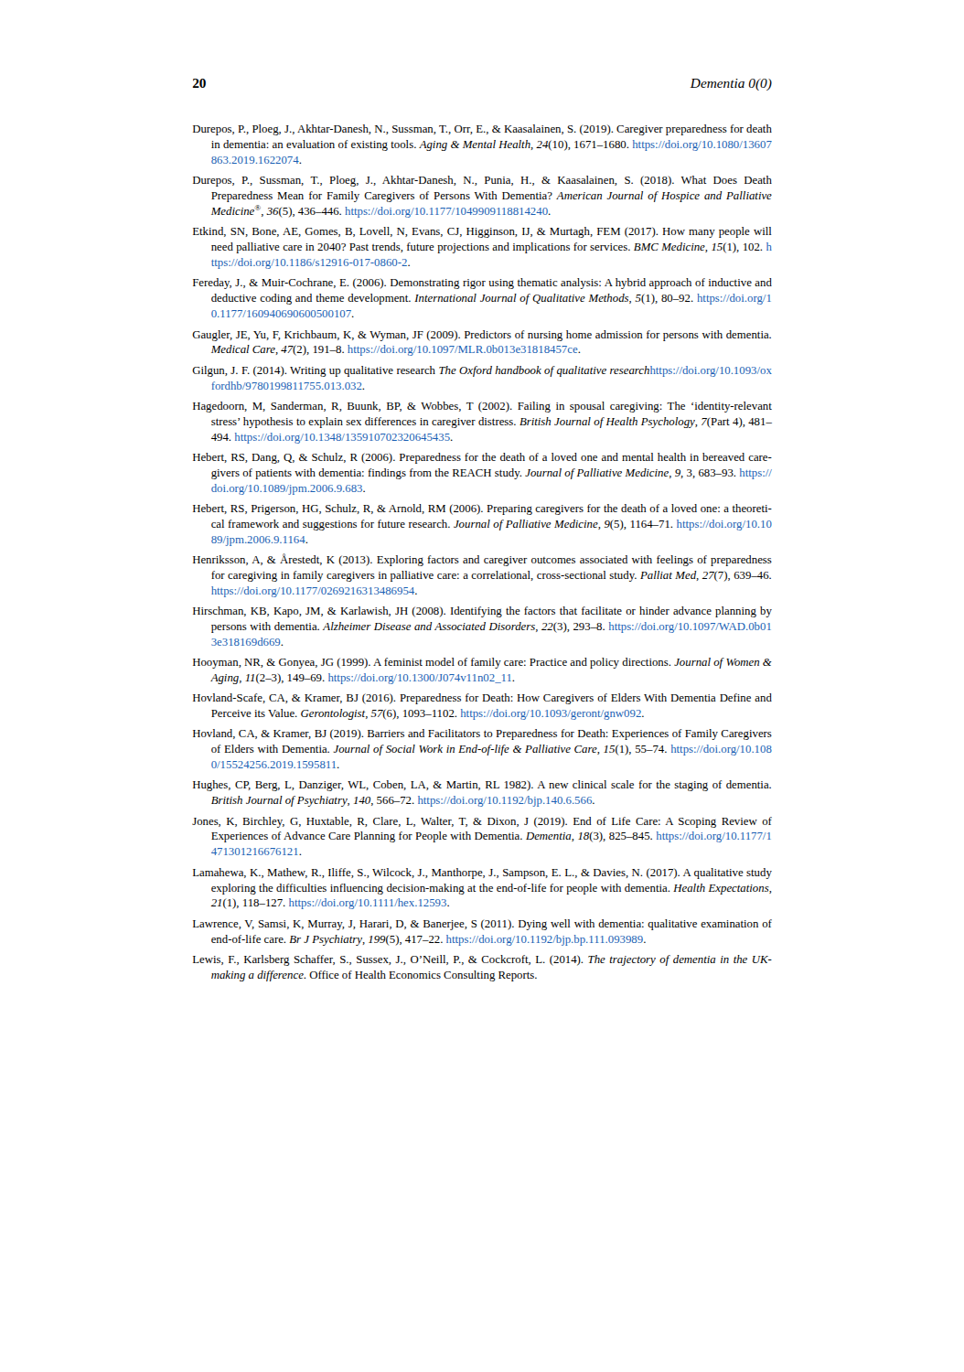20 Dementia 0(0)
Durepos, P., Ploeg, J., Akhtar-Danesh, N., Sussman, T., Orr, E., & Kaasalainen, S. (2019). Caregiver preparedness for death in dementia: an evaluation of existing tools. Aging & Mental Health, 24(10), 1671–1680. https://doi.org/10.1080/13607863.2019.1622074.
Durepos, P., Sussman, T., Ploeg, J., Akhtar-Danesh, N., Punia, H., & Kaasalainen, S. (2018). What Does Death Preparedness Mean for Family Caregivers of Persons With Dementia? American Journal of Hospice and Palliative Medicine®, 36(5), 436–446. https://doi.org/10.1177/1049909118814240.
Etkind, SN, Bone, AE, Gomes, B, Lovell, N, Evans, CJ, Higginson, IJ, & Murtagh, FEM (2017). How many people will need palliative care in 2040? Past trends, future projections and implications for services. BMC Medicine, 15(1), 102. https://doi.org/10.1186/s12916-017-0860-2.
Fereday, J., & Muir-Cochrane, E. (2006). Demonstrating rigor using thematic analysis: A hybrid approach of inductive and deductive coding and theme development. International Journal of Qualitative Methods, 5(1), 80–92. https://doi.org/10.1177/160940690600500107.
Gaugler, JE, Yu, F, Krichbaum, K, & Wyman, JF (2009). Predictors of nursing home admission for persons with dementia. Medical Care, 47(2), 191–8. https://doi.org/10.1097/MLR.0b013e31818457ce.
Gilgun, J. F. (2014). Writing up qualitative research The Oxford handbook of qualitative research https://doi.org/10.1093/oxfordhb/9780199811755.013.032.
Hagedoorn, M, Sanderman, R, Buunk, BP, & Wobbes, T (2002). Failing in spousal caregiving: The ‘identity-relevant stress’ hypothesis to explain sex differences in caregiver distress. British Journal of Health Psychology, 7(Part 4), 481–494. https://doi.org/10.1348/135910702320645435.
Hebert, RS, Dang, Q, & Schulz, R (2006). Preparedness for the death of a loved one and mental health in bereaved caregivers of patients with dementia: findings from the REACH study. Journal of Palliative Medicine, 9, 3, 683–93. https://doi.org/10.1089/jpm.2006.9.683.
Hebert, RS, Prigerson, HG, Schulz, R, & Arnold, RM (2006). Preparing caregivers for the death of a loved one: a theoretical framework and suggestions for future research. Journal of Palliative Medicine, 9(5), 1164–71. https://doi.org/10.1089/jpm.2006.9.1164.
Henriksson, A, & Årestedt, K (2013). Exploring factors and caregiver outcomes associated with feelings of preparedness for caregiving in family caregivers in palliative care: a correlational, cross-sectional study. Palliat Med, 27(7), 639–46. https://doi.org/10.1177/0269216313486954.
Hirschman, KB, Kapo, JM, & Karlawish, JH (2008). Identifying the factors that facilitate or hinder advance planning by persons with dementia. Alzheimer Disease and Associated Disorders, 22(3), 293–8. https://doi.org/10.1097/WAD.0b013e318169d669.
Hooyman, NR, & Gonyea, JG (1999). A feminist model of family care: Practice and policy directions. Journal of Women & Aging, 11(2–3), 149–69. https://doi.org/10.1300/J074v11n02_11.
Hovland-Scafe, CA, & Kramer, BJ (2016). Preparedness for Death: How Caregivers of Elders With Dementia Define and Perceive its Value. Gerontologist, 57(6), 1093–1102. https://doi.org/10.1093/geront/gnw092.
Hovland, CA, & Kramer, BJ (2019). Barriers and Facilitators to Preparedness for Death: Experiences of Family Caregivers of Elders with Dementia. Journal of Social Work in End-of-life & Palliative Care, 15(1), 55–74. https://doi.org/10.1080/15524256.2019.1595811.
Hughes, CP, Berg, L, Danziger, WL, Coben, LA, & Martin, RL 1982). A new clinical scale for the staging of dementia. British Journal of Psychiatry, 140, 566–72. https://doi.org/10.1192/bjp.140.6.566.
Jones, K, Birchley, G, Huxtable, R, Clare, L, Walter, T, & Dixon, J (2019). End of Life Care: A Scoping Review of Experiences of Advance Care Planning for People with Dementia. Dementia, 18(3), 825–845. https://doi.org/10.1177/1471301216676121.
Lamahewa, K., Mathew, R., Iliffe, S., Wilcock, J., Manthorpe, J., Sampson, E. L., & Davies, N. (2017). A qualitative study exploring the difficulties influencing decision-making at the end-of-life for people with dementia. Health Expectations, 21(1), 118–127. https://doi.org/10.1111/hex.12593.
Lawrence, V, Samsi, K, Murray, J, Harari, D, & Banerjee, S (2011). Dying well with dementia: qualitative examination of end-of-life care. Br J Psychiatry, 199(5), 417–22. https://doi.org/10.1192/bjp.bp.111.093989.
Lewis, F., Karlsberg Schaffer, S., Sussex, J., O’Neill, P., & Cockcroft, L. (2014). The trajectory of dementia in the UK-making a difference. Office of Health Economics Consulting Reports.